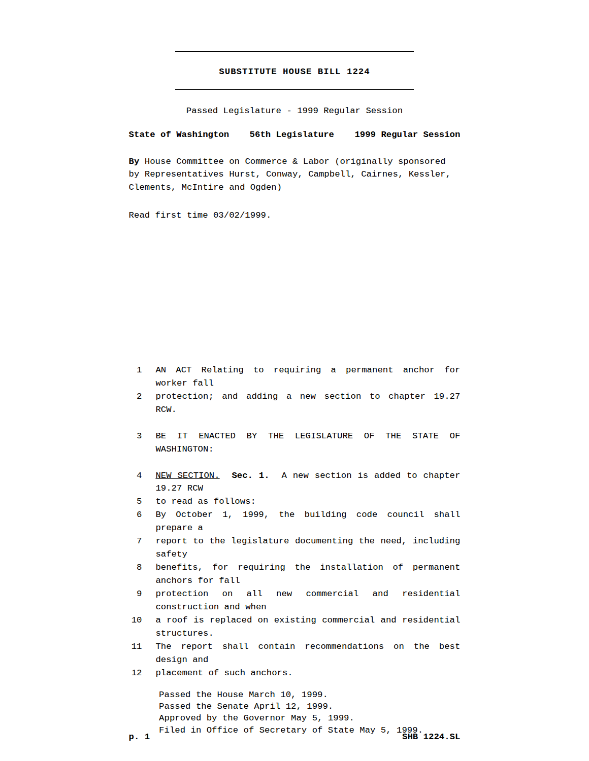SUBSTITUTE HOUSE BILL 1224
Passed Legislature - 1999 Regular Session
State of Washington 56th Legislature 1999 Regular Session
By House Committee on Commerce & Labor (originally sponsored by Representatives Hurst, Conway, Campbell, Cairnes, Kessler, Clements, McIntire and Ogden)
Read first time 03/02/1999.
1 AN ACT Relating to requiring a permanent anchor for worker fall
2 protection; and adding a new section to chapter 19.27 RCW.
3 BE IT ENACTED BY THE LEGISLATURE OF THE STATE OF WASHINGTON:
4 NEW SECTION. Sec. 1. A new section is added to chapter 19.27 RCW
5 to read as follows:
6 By October 1, 1999, the building code council shall prepare a
7 report to the legislature documenting the need, including safety
8 benefits, for requiring the installation of permanent anchors for fall
9 protection on all new commercial and residential construction and when
10 a roof is replaced on existing commercial and residential structures.
11 The report shall contain recommendations on the best design and
12 placement of such anchors.
Passed the House March 10, 1999.
Passed the Senate April 12, 1999.
Approved by the Governor May 5, 1999.
Filed in Office of Secretary of State May 5, 1999.
p. 1 SHB 1224.SL